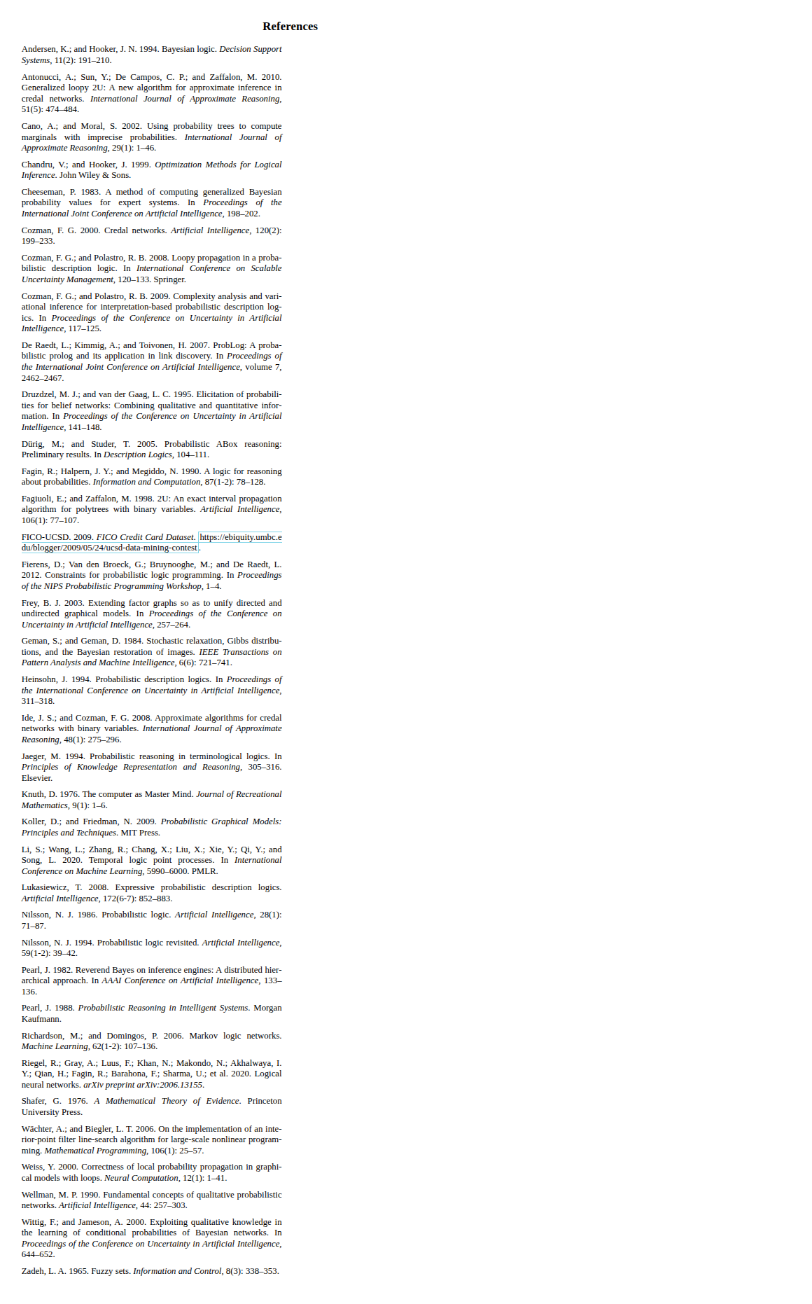References
Andersen, K.; and Hooker, J. N. 1994. Bayesian logic. Decision Support Systems, 11(2): 191–210.
Antonucci, A.; Sun, Y.; De Campos, C. P.; and Zaffalon, M. 2010. Generalized loopy 2U: A new algorithm for approximate inference in credal networks. International Journal of Approximate Reasoning, 51(5): 474–484.
Cano, A.; and Moral, S. 2002. Using probability trees to compute marginals with imprecise probabilities. International Journal of Approximate Reasoning, 29(1): 1–46.
Chandru, V.; and Hooker, J. 1999. Optimization Methods for Logical Inference. John Wiley & Sons.
Cheeseman, P. 1983. A method of computing generalized Bayesian probability values for expert systems. In Proceedings of the International Joint Conference on Artificial Intelligence, 198–202.
Cozman, F. G. 2000. Credal networks. Artificial Intelligence, 120(2): 199–233.
Cozman, F. G.; and Polastro, R. B. 2008. Loopy propagation in a probabilistic description logic. In International Conference on Scalable Uncertainty Management, 120–133. Springer.
Cozman, F. G.; and Polastro, R. B. 2009. Complexity analysis and variational inference for interpretation-based probabilistic description logics. In Proceedings of the Conference on Uncertainty in Artificial Intelligence, 117–125.
De Raedt, L.; Kimmig, A.; and Toivonen, H. 2007. ProbLog: A probabilistic prolog and its application in link discovery. In Proceedings of the International Joint Conference on Artificial Intelligence, volume 7, 2462–2467.
Druzdzel, M. J.; and van der Gaag, L. C. 1995. Elicitation of probabilities for belief networks: Combining qualitative and quantitative information. In Proceedings of the Conference on Uncertainty in Artificial Intelligence, 141–148.
Dürig, M.; and Studer, T. 2005. Probabilistic ABox reasoning: Preliminary results. In Description Logics, 104–111.
Fagin, R.; Halpern, J. Y.; and Megiddo, N. 1990. A logic for reasoning about probabilities. Information and Computation, 87(1-2): 78–128.
Fagiuoli, E.; and Zaffalon, M. 1998. 2U: An exact interval propagation algorithm for polytrees with binary variables. Artificial Intelligence, 106(1): 77–107.
FICO-UCSD. 2009. FICO Credit Card Dataset. https://ebiquity.umbc.edu/blogger/2009/05/24/ucsd-data-mining-contest.
Fierens, D.; Van den Broeck, G.; Bruynooghe, M.; and De Raedt, L. 2012. Constraints for probabilistic logic programming. In Proceedings of the NIPS Probabilistic Programming Workshop, 1–4.
Frey, B. J. 2003. Extending factor graphs so as to unify directed and undirected graphical models. In Proceedings of the Conference on Uncertainty in Artificial Intelligence, 257–264.
Geman, S.; and Geman, D. 1984. Stochastic relaxation, Gibbs distributions, and the Bayesian restoration of images. IEEE Transactions on Pattern Analysis and Machine Intelligence, 6(6): 721–741.
Heinsohn, J. 1994. Probabilistic description logics. In Proceedings of the International Conference on Uncertainty in Artificial Intelligence, 311–318.
Ide, J. S.; and Cozman, F. G. 2008. Approximate algorithms for credal networks with binary variables. International Journal of Approximate Reasoning, 48(1): 275–296.
Jaeger, M. 1994. Probabilistic reasoning in terminological logics. In Principles of Knowledge Representation and Reasoning, 305–316. Elsevier.
Knuth, D. 1976. The computer as Master Mind. Journal of Recreational Mathematics, 9(1): 1–6.
Koller, D.; and Friedman, N. 2009. Probabilistic Graphical Models: Principles and Techniques. MIT Press.
Li, S.; Wang, L.; Zhang, R.; Chang, X.; Liu, X.; Xie, Y.; Qi, Y.; and Song, L. 2020. Temporal logic point processes. In International Conference on Machine Learning, 5990–6000. PMLR.
Lukasiewicz, T. 2008. Expressive probabilistic description logics. Artificial Intelligence, 172(6-7): 852–883.
Nilsson, N. J. 1986. Probabilistic logic. Artificial Intelligence, 28(1): 71–87.
Nilsson, N. J. 1994. Probabilistic logic revisited. Artificial Intelligence, 59(1-2): 39–42.
Pearl, J. 1982. Reverend Bayes on inference engines: A distributed hierarchical approach. In AAAI Conference on Artificial Intelligence, 133–136.
Pearl, J. 1988. Probabilistic Reasoning in Intelligent Systems. Morgan Kaufmann.
Richardson, M.; and Domingos, P. 2006. Markov logic networks. Machine Learning, 62(1-2): 107–136.
Riegel, R.; Gray, A.; Luus, F.; Khan, N.; Makondo, N.; Akhalwaya, I. Y.; Qian, H.; Fagin, R.; Barahona, F.; Sharma, U.; et al. 2020. Logical neural networks. arXiv preprint arXiv:2006.13155.
Shafer, G. 1976. A Mathematical Theory of Evidence. Princeton University Press.
Wächter, A.; and Biegler, L. T. 2006. On the implementation of an interior-point filter line-search algorithm for large-scale nonlinear programming. Mathematical Programming, 106(1): 25–57.
Weiss, Y. 2000. Correctness of local probability propagation in graphical models with loops. Neural Computation, 12(1): 1–41.
Wellman, M. P. 1990. Fundamental concepts of qualitative probabilistic networks. Artificial Intelligence, 44: 257–303.
Wittig, F.; and Jameson, A. 2000. Exploiting qualitative knowledge in the learning of conditional probabilities of Bayesian networks. In Proceedings of the Conference on Uncertainty in Artificial Intelligence, 644–652.
Zadeh, L. A. 1965. Fuzzy sets. Information and Control, 8(3): 338–353.